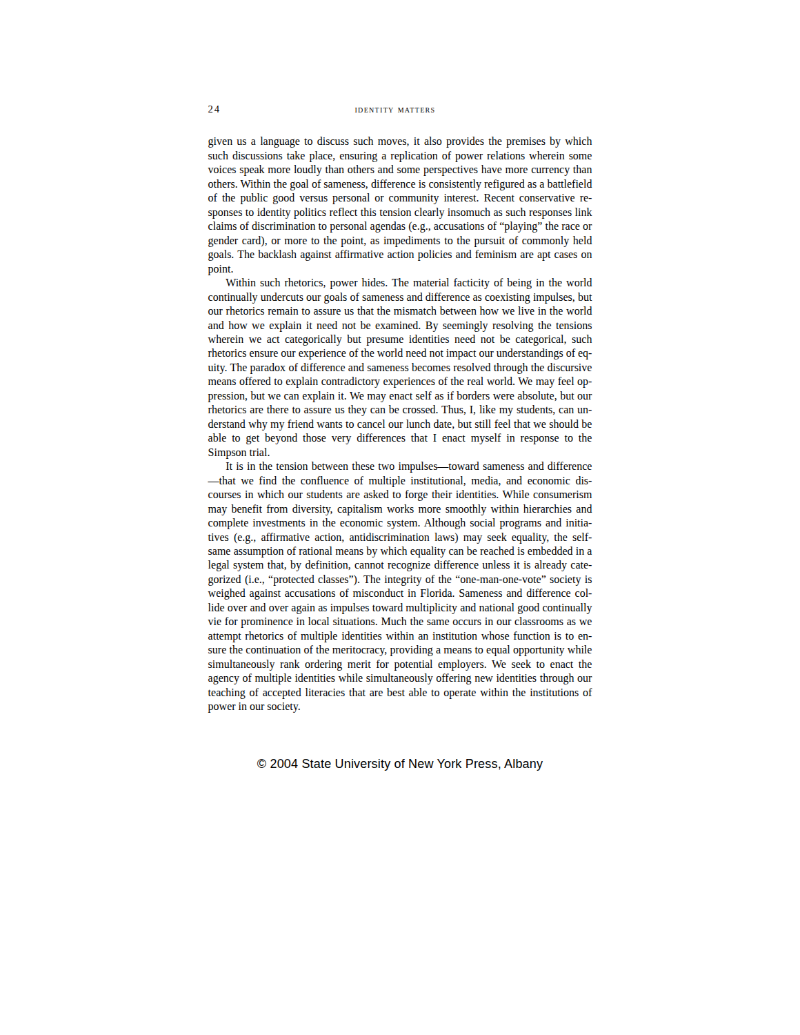24 identity matters
given us a language to discuss such moves, it also provides the premises by which such discussions take place, ensuring a replication of power relations wherein some voices speak more loudly than others and some perspectives have more currency than others. Within the goal of sameness, difference is consistently refigured as a battlefield of the public good versus personal or community interest. Recent conservative responses to identity politics reflect this tension clearly insomuch as such responses link claims of discrimination to personal agendas (e.g., accusations of “playing” the race or gender card), or more to the point, as impediments to the pursuit of commonly held goals. The backlash against affirmative action policies and feminism are apt cases on point.
Within such rhetorics, power hides. The material facticity of being in the world continually undercuts our goals of sameness and difference as coexisting impulses, but our rhetorics remain to assure us that the mismatch between how we live in the world and how we explain it need not be examined. By seemingly resolving the tensions wherein we act categorically but presume identities need not be categorical, such rhetorics ensure our experience of the world need not impact our understandings of equity. The paradox of difference and sameness becomes resolved through the discursive means offered to explain contradictory experiences of the real world. We may feel oppression, but we can explain it. We may enact self as if borders were absolute, but our rhetorics are there to assure us they can be crossed. Thus, I, like my students, can understand why my friend wants to cancel our lunch date, but still feel that we should be able to get beyond those very differences that I enact myself in response to the Simpson trial.
It is in the tension between these two impulses—toward sameness and difference—that we find the confluence of multiple institutional, media, and economic discourses in which our students are asked to forge their identities. While consumerism may benefit from diversity, capitalism works more smoothly within hierarchies and complete investments in the economic system. Although social programs and initiatives (e.g., affirmative action, antidiscrimination laws) may seek equality, the self-same assumption of rational means by which equality can be reached is embedded in a legal system that, by definition, cannot recognize difference unless it is already categorized (i.e., “protected classes”). The integrity of the “one-man-one-vote” society is weighed against accusations of misconduct in Florida. Sameness and difference collide over and over again as impulses toward multiplicity and national good continually vie for prominence in local situations. Much the same occurs in our classrooms as we attempt rhetorics of multiple identities within an institution whose function is to ensure the continuation of the meritocracy, providing a means to equal opportunity while simultaneously rank ordering merit for potential employers. We seek to enact the agency of multiple identities while simultaneously offering new identities through our teaching of accepted literacies that are best able to operate within the institutions of power in our society.
© 2004 State University of New York Press, Albany